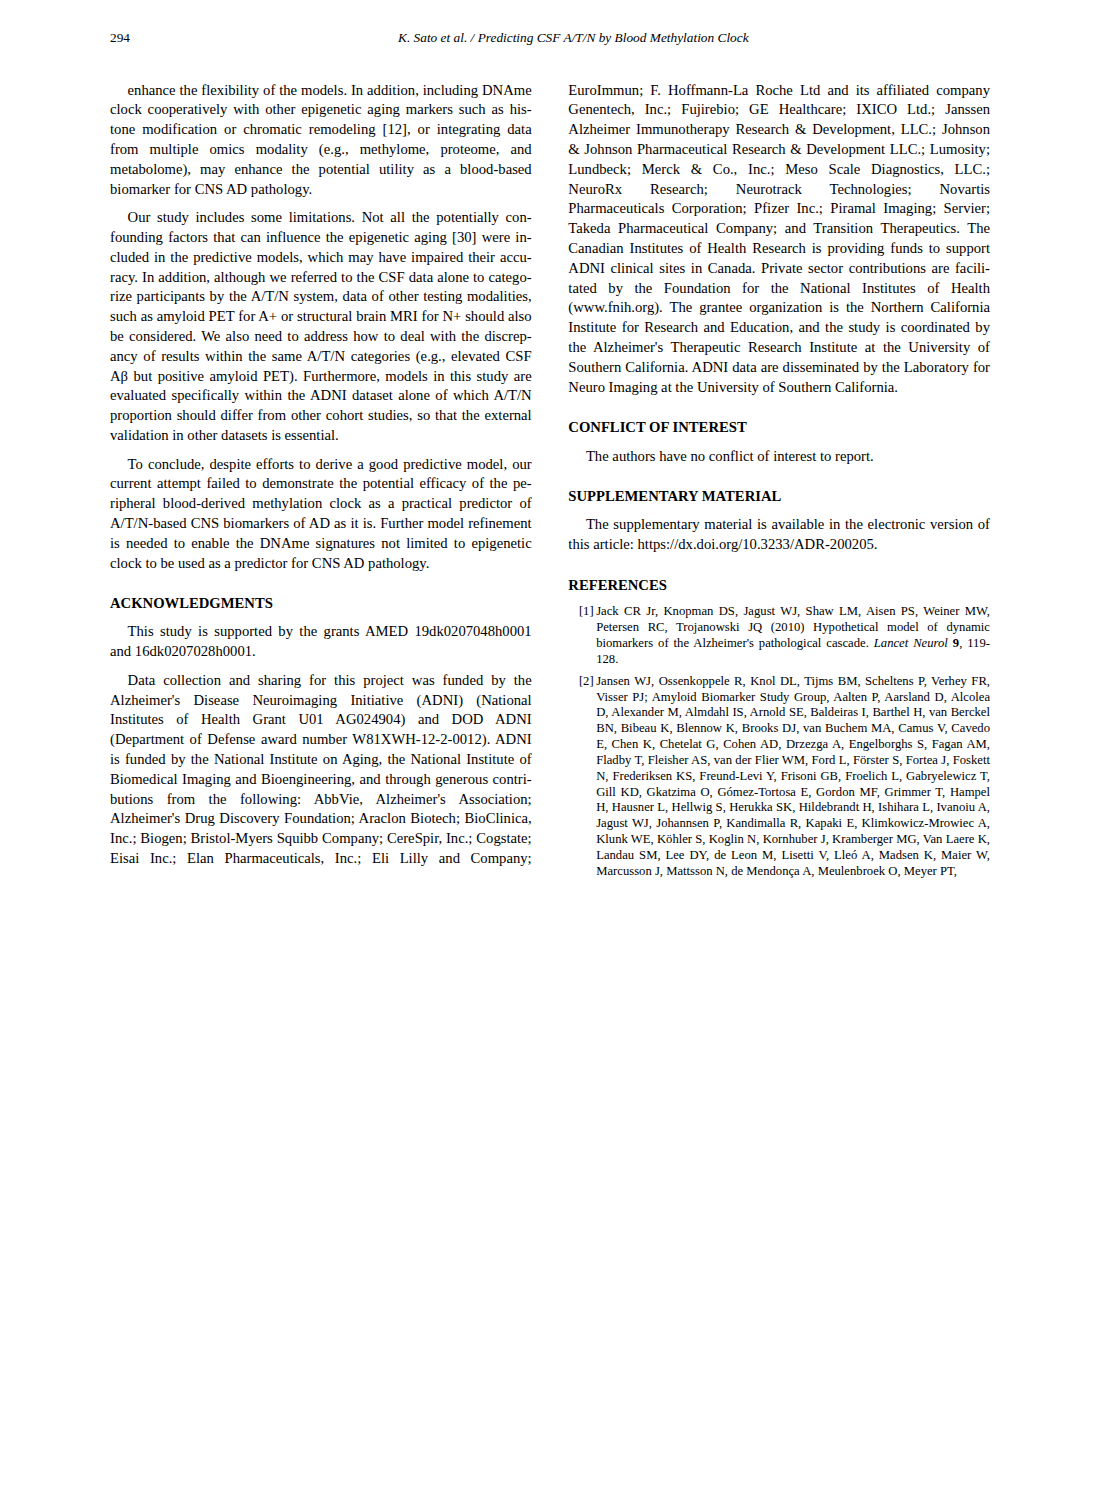294 K. Sato et al. / Predicting CSF A/T/N by Blood Methylation Clock
enhance the flexibility of the models. In addition, including DNAme clock cooperatively with other epigenetic aging markers such as histone modification or chromatic remodeling [12], or integrating data from multiple omics modality (e.g., methylome, proteome, and metabolome), may enhance the potential utility as a blood-based biomarker for CNS AD pathology.
Our study includes some limitations. Not all the potentially confounding factors that can influence the epigenetic aging [30] were included in the predictive models, which may have impaired their accuracy. In addition, although we referred to the CSF data alone to categorize participants by the A/T/N system, data of other testing modalities, such as amyloid PET for A+ or structural brain MRI for N+ should also be considered. We also need to address how to deal with the discrepancy of results within the same A/T/N categories (e.g., elevated CSF Aβ but positive amyloid PET). Furthermore, models in this study are evaluated specifically within the ADNI dataset alone of which A/T/N proportion should differ from other cohort studies, so that the external validation in other datasets is essential.
To conclude, despite efforts to derive a good predictive model, our current attempt failed to demonstrate the potential efficacy of the peripheral blood-derived methylation clock as a practical predictor of A/T/N-based CNS biomarkers of AD as it is. Further model refinement is needed to enable the DNAme signatures not limited to epigenetic clock to be used as a predictor for CNS AD pathology.
ACKNOWLEDGMENTS
This study is supported by the grants AMED 19dk0207048h0001 and 16dk0207028h0001.
Data collection and sharing for this project was funded by the Alzheimer's Disease Neuroimaging Initiative (ADNI) (National Institutes of Health Grant U01 AG024904) and DOD ADNI (Department of Defense award number W81XWH-12-2-0012). ADNI is funded by the National Institute on Aging, the National Institute of Biomedical Imaging and Bioengineering, and through generous contributions from the following: AbbVie, Alzheimer's Association; Alzheimer's Drug Discovery Foundation; Araclon Biotech; BioClinica, Inc.; Biogen; Bristol-Myers Squibb Company; CereSpir, Inc.; Cogstate; Eisai Inc.; Elan Pharmaceuticals, Inc.; Eli Lilly and Company; EuroImmun; F. Hoffmann-La Roche Ltd and its affiliated company Genentech, Inc.; Fujirebio; GE Healthcare; IXICO Ltd.; Janssen Alzheimer Immunotherapy Research & Development, LLC.; Johnson & Johnson Pharmaceutical Research & Development LLC.; Lumosity; Lundbeck; Merck & Co., Inc.; Meso Scale Diagnostics, LLC.; NeuroRx Research; Neurotrack Technologies; Novartis Pharmaceuticals Corporation; Pfizer Inc.; Piramal Imaging; Servier; Takeda Pharmaceutical Company; and Transition Therapeutics. The Canadian Institutes of Health Research is providing funds to support ADNI clinical sites in Canada. Private sector contributions are facilitated by the Foundation for the National Institutes of Health (www.fnih.org). The grantee organization is the Northern California Institute for Research and Education, and the study is coordinated by the Alzheimer's Therapeutic Research Institute at the University of Southern California. ADNI data are disseminated by the Laboratory for Neuro Imaging at the University of Southern California.
CONFLICT OF INTEREST
The authors have no conflict of interest to report.
SUPPLEMENTARY MATERIAL
The supplementary material is available in the electronic version of this article: https://dx.doi.org/10.3233/ADR-200205.
REFERENCES
1 Jack CR Jr, Knopman DS, Jagust WJ, Shaw LM, Aisen PS, Weiner MW, Petersen RC, Trojanowski JQ (2010) Hypothetical model of dynamic biomarkers of the Alzheimer's pathological cascade. Lancet Neurol 9, 119-128.
2 Jansen WJ, Ossenkoppele R, Knol DL, Tijms BM, Scheltens P, Verhey FR, Visser PJ; Amyloid Biomarker Study Group, Aalten P, Aarsland D, Alcolea D, Alexander M, Almdahl IS, Arnold SE, Baldeiras I, Barthel H, van Berckel BN, Bibeau K, Blennow K, Brooks DJ, van Buchem MA, Camus V, Cavedo E, Chen K, Chetelat G, Cohen AD, Drzezga A, Engelborghs S, Fagan AM, Fladby T, Fleisher AS, van der Flier WM, Ford L, Förster S, Fortea J, Foskett N, Frederiksen KS, Freund-Levi Y, Frisoni GB, Froelich L, Gabryelewicz T, Gill KD, Gkatzima O, Gómez-Tortosa E, Gordon MF, Grimmer T, Hampel H, Hausner L, Hellwig S, Herukka SK, Hildebrandt H, Ishihara L, Ivanoiu A, Jagust WJ, Johannsen P, Kandimalla R, Kapaki E, Klimkowicz-Mrowiec A, Klunk WE, Köhler S, Koglin N, Kornhuber J, Kramberger MG, Van Laere K, Landau SM, Lee DY, de Leon M, Lisetti V, Lleó A, Madsen K, Maier W, Marcusson J, Mattsson N, de Mendonça A, Meulenbroek O, Meyer PT,